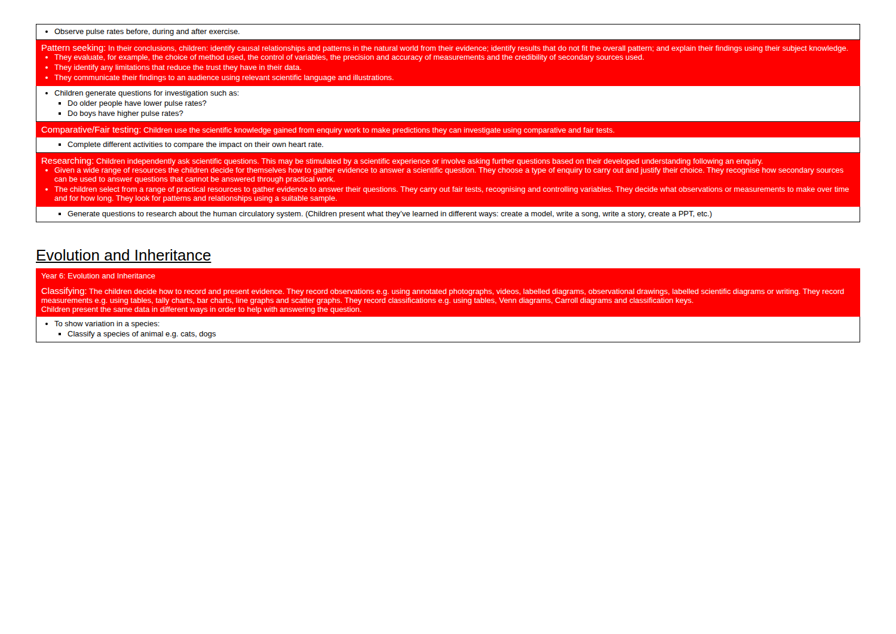| Observe pulse rates before, during and after exercise. |
| Pattern seeking: In their conclusions, children: identify causal relationships and patterns in the natural world from their evidence; identify results that do not fit the overall pattern; and explain their findings using their subject knowledge. They evaluate, for example, the choice of method used, the control of variables, the precision and accuracy of measurements and the credibility of secondary sources used. They identify any limitations that reduce the trust they have in their data. They communicate their findings to an audience using relevant scientific language and illustrations. |
| Children generate questions for investigation such as: Do older people have lower pulse rates? Do boys have higher pulse rates? |
| Comparative/Fair testing: Children use the scientific knowledge gained from enquiry work to make predictions they can investigate using comparative and fair tests. |
| Complete different activities to compare the impact on their own heart rate. |
| Researching: Children independently ask scientific questions. This may be stimulated by a scientific experience or involve asking further questions based on their developed understanding following an enquiry. Given a wide range of resources the children decide for themselves how to gather evidence to answer a scientific question. They choose a type of enquiry to carry out and justify their choice. They recognise how secondary sources can be used to answer questions that cannot be answered through practical work. The children select from a range of practical resources to gather evidence to answer their questions. They carry out fair tests, recognising and controlling variables. They decide what observations or measurements to make over time and for how long. They look for patterns and relationships using a suitable sample. |
| Generate questions to research about the human circulatory system. (Children present what they’ve learned in different ways: create a model, write a song, write a story, create a PPT, etc.) |
Evolution and Inheritance
| Year 6: Evolution and Inheritance |
| Classifying: The children decide how to record and present evidence. They record observations e.g. using annotated photographs, videos, labelled diagrams, observational drawings, labelled scientific diagrams or writing. They record measurements e.g. using tables, tally charts, bar charts, line graphs and scatter graphs. They record classifications e.g. using tables, Venn diagrams, Carroll diagrams and classification keys. Children present the same data in different ways in order to help with answering the question. |
| To show variation in a species: Classify a species of animal e.g. cats, dogs |